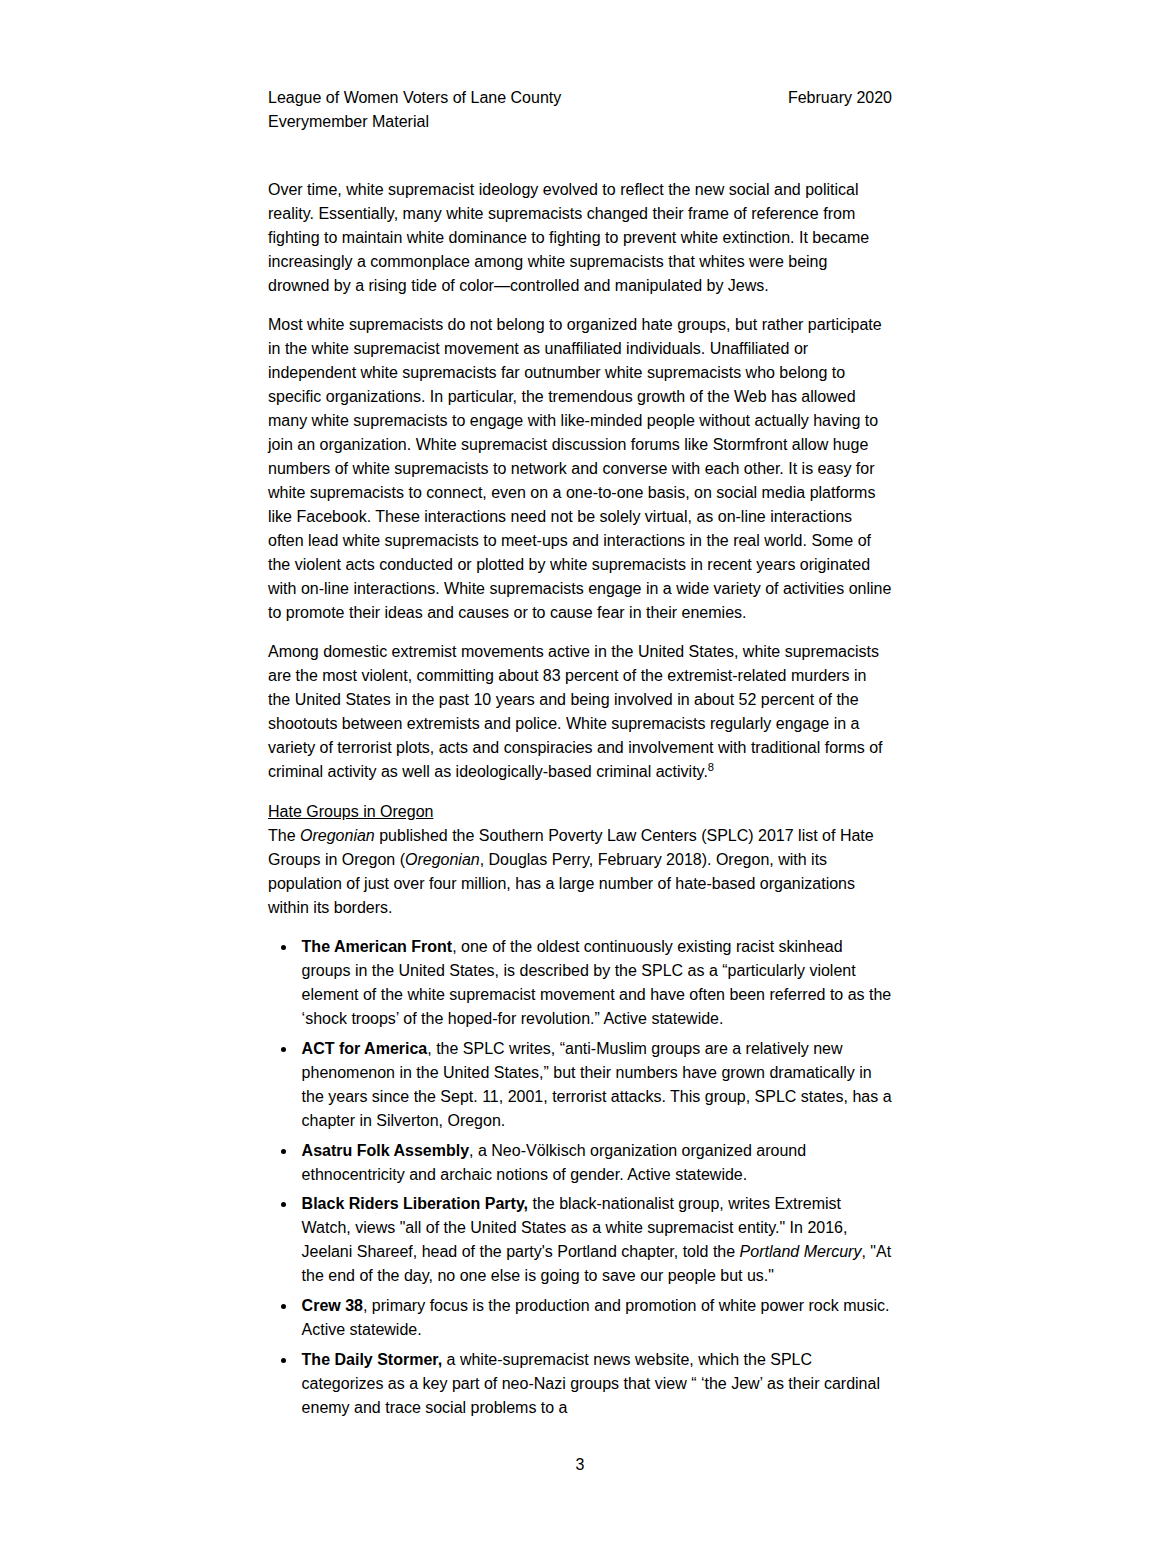League of Women Voters of Lane County
Everymember Material
February 2020
Over time, white supremacist ideology evolved to reflect the new social and political reality. Essentially, many white supremacists changed their frame of reference from fighting to maintain white dominance to fighting to prevent white extinction. It became increasingly a commonplace among white supremacists that whites were being drowned by a rising tide of color—controlled and manipulated by Jews.
Most white supremacists do not belong to organized hate groups, but rather participate in the white supremacist movement as unaffiliated individuals. Unaffiliated or independent white supremacists far outnumber white supremacists who belong to specific organizations. In particular, the tremendous growth of the Web has allowed many white supremacists to engage with like-minded people without actually having to join an organization. White supremacist discussion forums like Stormfront allow huge numbers of white supremacists to network and converse with each other. It is easy for white supremacists to connect, even on a one-to-one basis, on social media platforms like Facebook. These interactions need not be solely virtual, as on-line interactions often lead white supremacists to meet-ups and interactions in the real world. Some of the violent acts conducted or plotted by white supremacists in recent years originated with on-line interactions. White supremacists engage in a wide variety of activities online to promote their ideas and causes or to cause fear in their enemies.
Among domestic extremist movements active in the United States, white supremacists are the most violent, committing about 83 percent of the extremist-related murders in the United States in the past 10 years and being involved in about 52 percent of the shootouts between extremists and police. White supremacists regularly engage in a variety of terrorist plots, acts and conspiracies and involvement with traditional forms of criminal activity as well as ideologically-based criminal activity.8
Hate Groups in Oregon
The Oregonian published the Southern Poverty Law Centers (SPLC) 2017 list of Hate Groups in Oregon (Oregonian, Douglas Perry, February 2018). Oregon, with its population of just over four million, has a large number of hate-based organizations within its borders.
The American Front, one of the oldest continuously existing racist skinhead groups in the United States, is described by the SPLC as a “particularly violent element of the white supremacist movement and have often been referred to as the ‘shock troops’ of the hoped-for revolution.” Active statewide.
ACT for America, the SPLC writes, “anti-Muslim groups are a relatively new phenomenon in the United States,” but their numbers have grown dramatically in the years since the Sept. 11, 2001, terrorist attacks. This group, SPLC states, has a chapter in Silverton, Oregon.
Asatru Folk Assembly, a Neo-Völkisch organization organized around ethnocentricity and archaic notions of gender. Active statewide.
Black Riders Liberation Party, the black-nationalist group, writes Extremist Watch, views "all of the United States as a white supremacist entity." In 2016, Jeelani Shareef, head of the party's Portland chapter, told the Portland Mercury, "At the end of the day, no one else is going to save our people but us."
Crew 38, primary focus is the production and promotion of white power rock music. Active statewide.
The Daily Stormer, a white-supremacist news website, which the SPLC categorizes as a key part of neo-Nazi groups that view “ ‘the Jew’ as their cardinal enemy and trace social problems to a
3